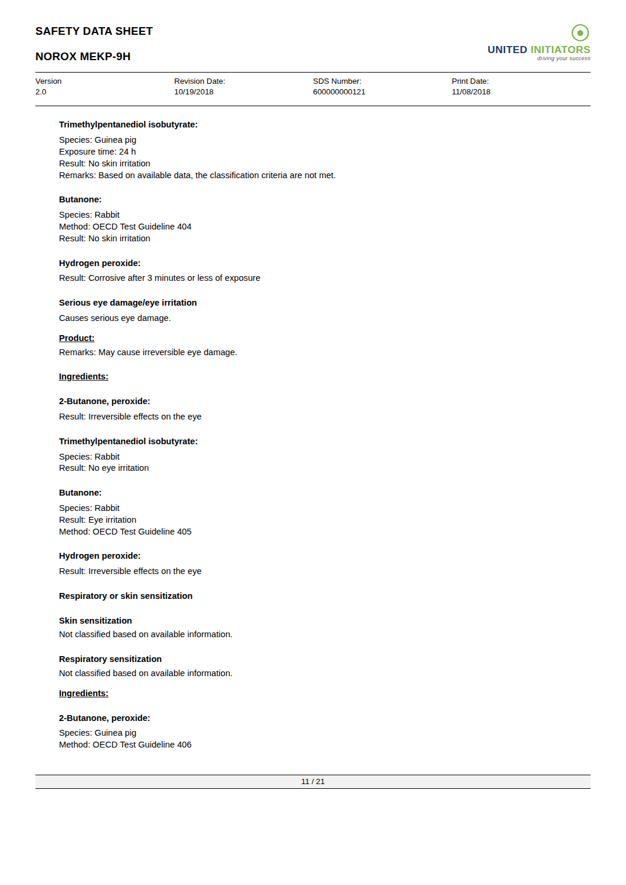SAFETY DATA SHEET
NOROX MEKP-9H
⦿
UNITED INITIATORS
driving your success
| Version 2.0 | Revision Date: 10/19/2018 | SDS Number: 600000000121 | Print Date: 11/08/2018 |
Trimethylpentanediol isobutyrate:
Species: Guinea pig
Exposure time: 24 h
Result: No skin irritation
Remarks: Based on available data, the classification criteria are not met.
Butanone:
Species: Rabbit
Method: OECD Test Guideline 404
Result: No skin irritation
Hydrogen peroxide:
Result: Corrosive after 3 minutes or less of exposure
Serious eye damage/eye irritation
Causes serious eye damage.
Product:
Remarks: May cause irreversible eye damage.
Ingredients:
2-Butanone, peroxide:
Result: Irreversible effects on the eye
Trimethylpentanediol isobutyrate:
Species: Rabbit
Result: No eye irritation
Butanone:
Species: Rabbit
Result: Eye irritation
Method: OECD Test Guideline 405
Hydrogen peroxide:
Result: Irreversible effects on the eye
Respiratory or skin sensitization
Skin sensitization
Not classified based on available information.
Respiratory sensitization
Not classified based on available information.
Ingredients:
2-Butanone, peroxide:
Species: Guinea pig
Method: OECD Test Guideline 406
11 / 21